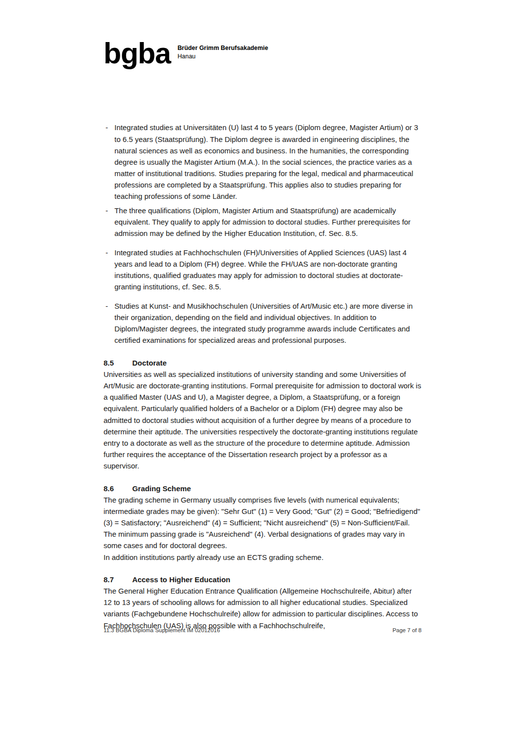bgba
Brüder Grimm Berufsakademie
Hanau
Integrated studies at Universitäten (U) last 4 to 5 years (Diplom degree, Magister Artium) or 3 to 6.5 years (Staatsprüfung). The Diplom degree is awarded in engineering disciplines, the natural sciences as well as economics and business. In the humanities, the corresponding degree is usually the Magister Artium (M.A.). In the social sciences, the practice varies as a matter of institutional traditions. Studies preparing for the legal, medical and pharmaceutical professions are completed by a Staatsprüfung. This applies also to studies preparing for teaching professions of some Länder.
The three qualifications (Diplom, Magister Artium and Staatsprüfung) are academically equivalent. They qualify to apply for admission to doctoral studies. Further prerequisites for admission may be defined by the Higher Education Institution, cf. Sec. 8.5.
Integrated studies at Fachhochschulen (FH)/Universities of Applied Sciences (UAS) last 4 years and lead to a Diplom (FH) degree. While the FH/UAS are non-doctorate granting institutions, qualified graduates may apply for admission to doctoral studies at doctorate-granting institutions, cf. Sec. 8.5.
Studies at Kunst- and Musikhochschulen (Universities of Art/Music etc.) are more diverse in their organization, depending on the field and individual objectives. In addition to Diplom/Magister degrees, the integrated study programme awards include Certificates and certified examinations for specialized areas and professional purposes.
8.5 Doctorate
Universities as well as specialized institutions of university standing and some Universities of Art/Music are doctorate-granting institutions. Formal prerequisite for admission to doctoral work is a qualified Master (UAS and U), a Magister degree, a Diplom, a Staatsprüfung, or a foreign equivalent. Particularly qualified holders of a Bachelor or a Diplom (FH) degree may also be admitted to doctoral studies without acquisition of a further degree by means of a procedure to determine their aptitude. The universities respectively the doctorate-granting institutions regulate entry to a doctorate as well as the structure of the procedure to determine aptitude. Admission further requires the acceptance of the Dissertation research project by a professor as a supervisor.
8.6 Grading Scheme
The grading scheme in Germany usually comprises five levels (with numerical equivalents; intermediate grades may be given): "Sehr Gut" (1) = Very Good; "Gut" (2) = Good; "Befriedigend" (3) = Satisfactory; "Ausreichend" (4) = Sufficient; "Nicht ausreichend" (5) = Non-Sufficient/Fail. The minimum passing grade is "Ausreichend" (4). Verbal designations of grades may vary in some cases and for doctoral degrees.
In addition institutions partly already use an ECTS grading scheme.
8.7 Access to Higher Education
The General Higher Education Entrance Qualification (Allgemeine Hochschulreife, Abitur) after 12 to 13 years of schooling allows for admission to all higher educational studies. Specialized variants (Fachgebundene Hochschulreife) allow for admission to particular disciplines. Access to Fachhochschulen (UAS) is also possible with a Fachhochschulreife,
11.3 BGBA Diploma Supplement IM 02012016 Page 7 of 8